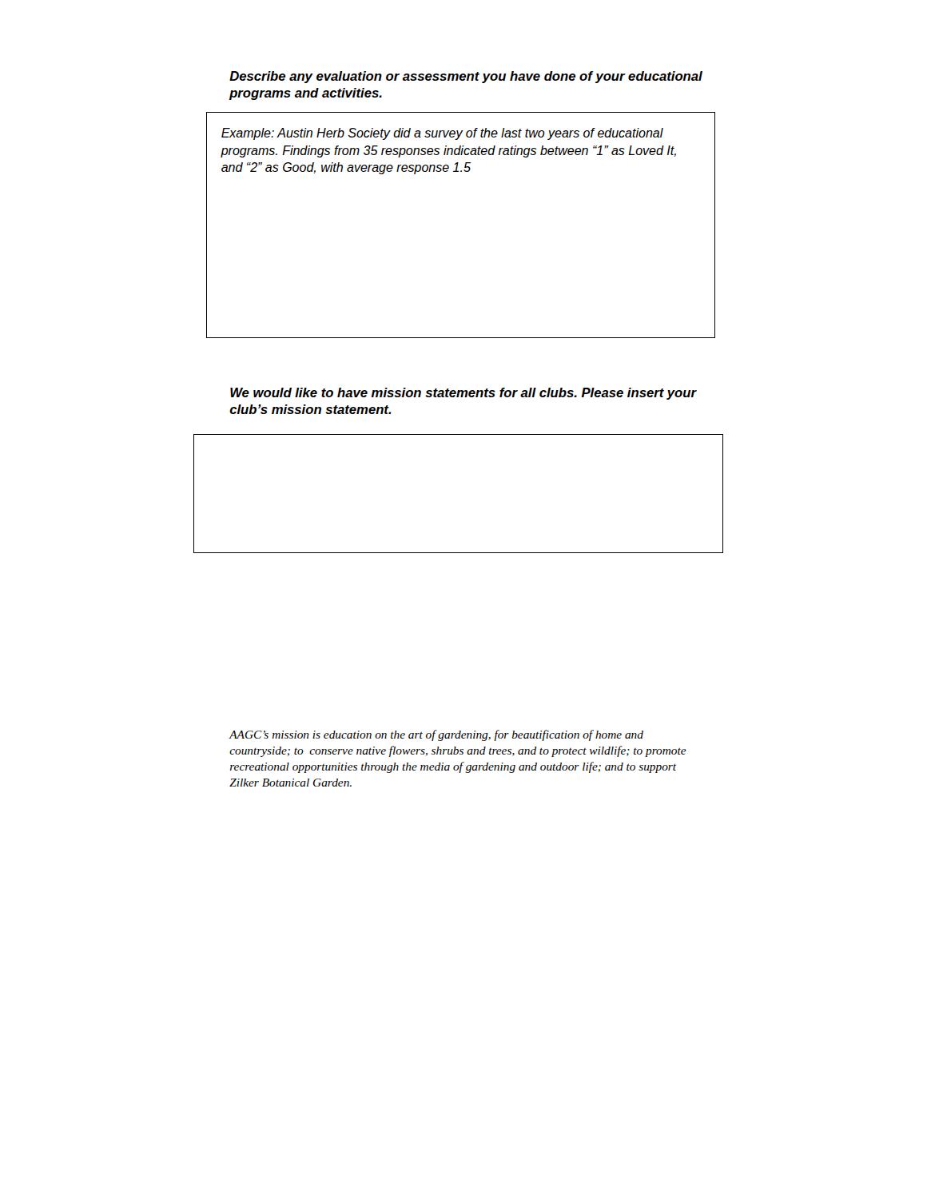Describe any evaluation or assessment you have done of your educational programs and activities.
Example: Austin Herb Society did a survey of the last two years of educational programs. Findings from 35 responses indicated ratings between “1” as Loved It, and “2” as Good, with average response 1.5
We would like to have mission statements for all clubs. Please insert your club’s mission statement.
AAGC’s mission is education on the art of gardening, for beautification of home and countryside; to conserve native flowers, shrubs and trees, and to protect wildlife; to promote recreational opportunities through the media of gardening and outdoor life; and to support Zilker Botanical Garden.